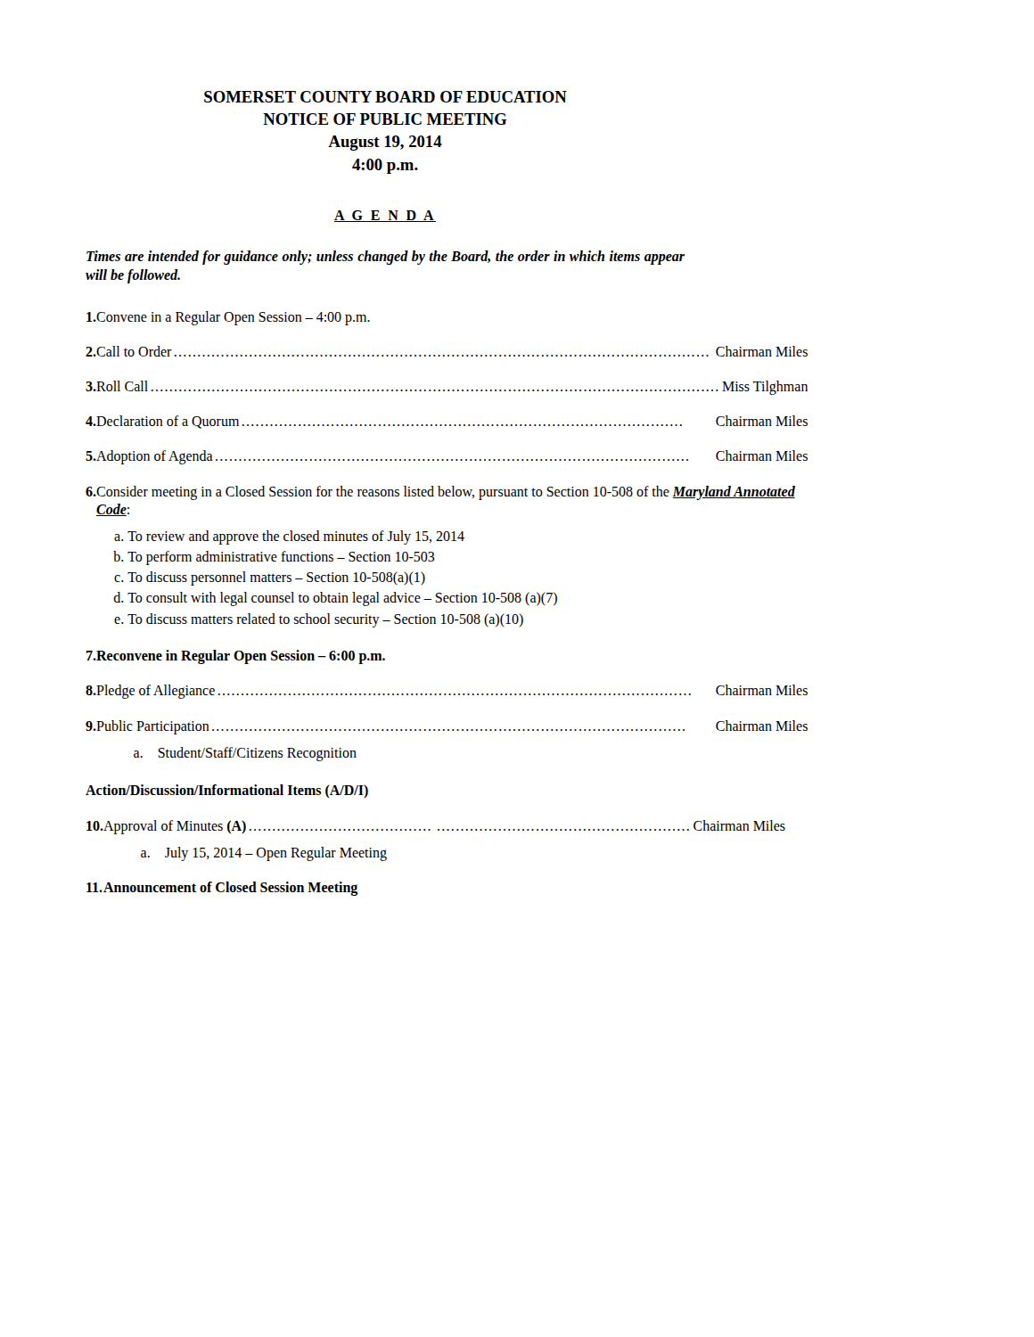SOMERSET COUNTY BOARD OF EDUCATION
NOTICE OF PUBLIC MEETING
August 19, 2014
4:00 p.m.
A G E N D A
Times are intended for guidance only; unless changed by the Board, the order in which items appear will be followed.
| 1. | Convene in a Regular Open Session – 4:00 p.m. |
| 2. | Call to Order .................................................................................................................. Chairman Miles |
| 3. | Roll Call ......................................................................................................................... Miss Tilghman |
| 4. | Declaration of a Quorum .............................................................................................. Chairman Miles |
| 5. | Adoption of Agenda ..................................................................................................... Chairman Miles |
| 6. | Consider meeting in a Closed Session for the reasons listed below, pursuant to Section 10-508 of the Maryland Annotated Code : To review and approve the closed minutes of July 15, 2014 To perform administrative functions – Section 10-503 To discuss personnel matters – Section 10-508(a)(1) To consult with legal counsel to obtain legal advice – Section 10-508 (a)(7) To discuss matters related to school security – Section 10-508 (a)(10) |
| 7. | Reconvene in Regular Open Session – 6:00 p.m. |
| 8. | Pledge of Allegiance ..................................................................................................... Chairman Miles |
| 9. | Public Participation ..................................................................................................... Chairman Miles a. Student/Staff/Citizens Recognition |
Action/Discussion/Informational Items (A/D/I)
| 10. | Approval of Minutes (A) ....................................... ...................................................... Chairman Miles a. July 15, 2014 – Open Regular Meeting |
| 11. | Announcement of Closed Session Meeting |